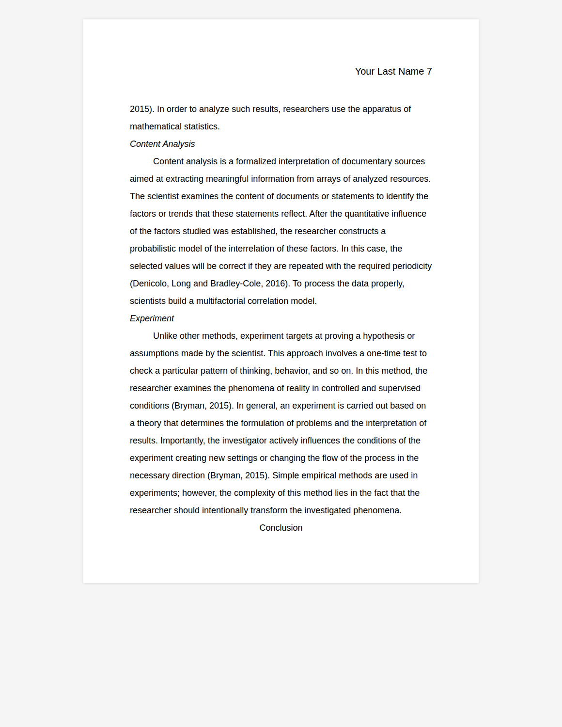Your Last Name 7
2015). In order to analyze such results, researchers use the apparatus of mathematical statistics.
Content Analysis
Content analysis is a formalized interpretation of documentary sources aimed at extracting meaningful information from arrays of analyzed resources. The scientist examines the content of documents or statements to identify the factors or trends that these statements reflect. After the quantitative influence of the factors studied was established, the researcher constructs a probabilistic model of the interrelation of these factors. In this case, the selected values will be correct if they are repeated with the required periodicity (Denicolo, Long and Bradley-Cole, 2016). To process the data properly, scientists build a multifactorial correlation model.
Experiment
Unlike other methods, experiment targets at proving a hypothesis or assumptions made by the scientist. This approach involves a one-time test to check a particular pattern of thinking, behavior, and so on. In this method, the researcher examines the phenomena of reality in controlled and supervised conditions (Bryman, 2015). In general, an experiment is carried out based on a theory that determines the formulation of problems and the interpretation of results. Importantly, the investigator actively influences the conditions of the experiment creating new settings or changing the flow of the process in the necessary direction (Bryman, 2015). Simple empirical methods are used in experiments; however, the complexity of this method lies in the fact that the researcher should intentionally transform the investigated phenomena.
Conclusion